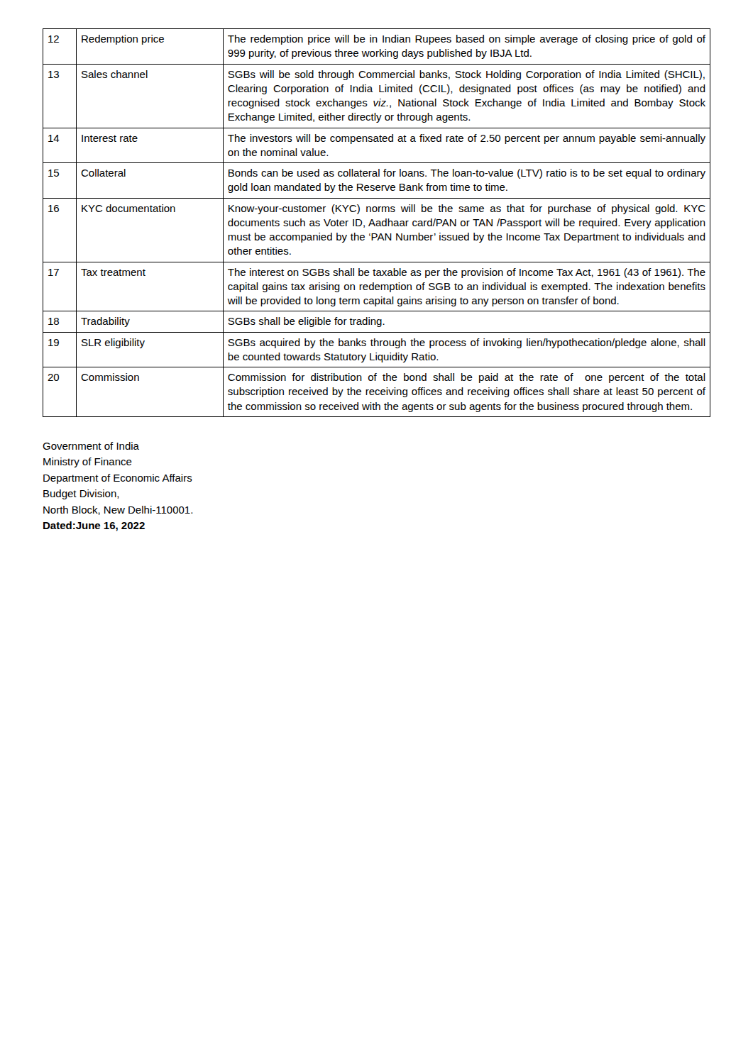| 12 | Redemption price | The redemption price will be in Indian Rupees based on simple average of closing price of gold of 999 purity, of previous three working days published by IBJA Ltd. |
| 13 | Sales channel | SGBs will be sold through Commercial banks, Stock Holding Corporation of India Limited (SHCIL), Clearing Corporation of India Limited (CCIL), designated post offices (as may be notified) and recognised stock exchanges viz. , National Stock Exchange of India Limited and Bombay Stock Exchange Limited, either directly or through agents. |
| 14 | Interest rate | The investors will be compensated at a fixed rate of 2.50 percent per annum payable semi-annually on the nominal value. |
| 15 | Collateral | Bonds can be used as collateral for loans. The loan-to-value (LTV) ratio is to be set equal to ordinary gold loan mandated by the Reserve Bank from time to time. |
| 16 | KYC documentation | Know-your-customer (KYC) norms will be the same as that for purchase of physical gold. KYC documents such as Voter ID, Aadhaar card/PAN or TAN /Passport will be required. Every application must be accompanied by the ‘PAN Number’ issued by the Income Tax Department to individuals and other entities. |
| 17 | Tax treatment | The interest on SGBs shall be taxable as per the provision of Income Tax Act, 1961 (43 of 1961). The capital gains tax arising on redemption of SGB to an individual is exempted. The indexation benefits will be provided to long term capital gains arising to any person on transfer of bond. |
| 18 | Tradability | SGBs shall be eligible for trading. |
| 19 | SLR eligibility | SGBs acquired by the banks through the process of invoking lien/hypothecation/pledge alone, shall be counted towards Statutory Liquidity Ratio. |
| 20 | Commission | Commission for distribution of the bond shall be paid at the rate of one percent of the total subscription received by the receiving offices and receiving offices shall share at least 50 percent of the commission so received with the agents or sub agents for the business procured through them. |
Government of India
Ministry of Finance
Department of Economic Affairs
Budget Division,
North Block, New Delhi-110001.
Dated:June 16, 2022